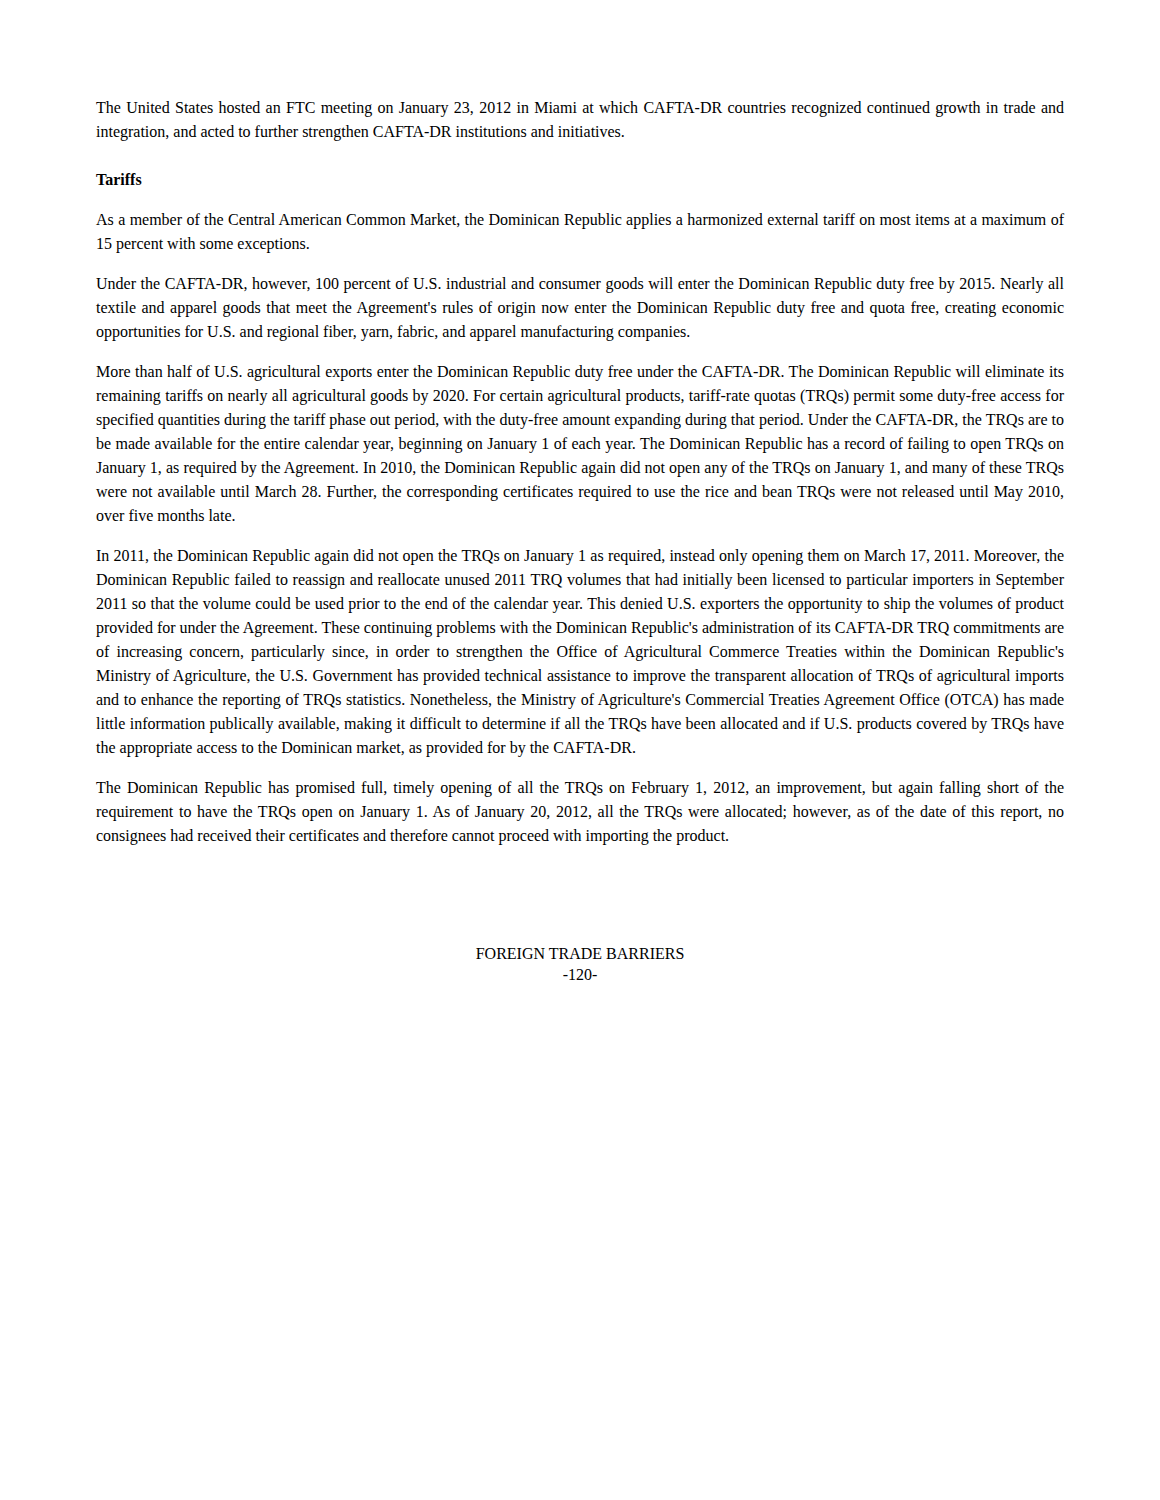The United States hosted an FTC meeting on January 23, 2012 in Miami at which CAFTA-DR countries recognized continued growth in trade and integration, and acted to further strengthen CAFTA-DR institutions and initiatives.
Tariffs
As a member of the Central American Common Market, the Dominican Republic applies a harmonized external tariff on most items at a maximum of 15 percent with some exceptions.
Under the CAFTA-DR, however, 100 percent of U.S. industrial and consumer goods will enter the Dominican Republic duty free by 2015. Nearly all textile and apparel goods that meet the Agreement's rules of origin now enter the Dominican Republic duty free and quota free, creating economic opportunities for U.S. and regional fiber, yarn, fabric, and apparel manufacturing companies.
More than half of U.S. agricultural exports enter the Dominican Republic duty free under the CAFTA-DR. The Dominican Republic will eliminate its remaining tariffs on nearly all agricultural goods by 2020. For certain agricultural products, tariff-rate quotas (TRQs) permit some duty-free access for specified quantities during the tariff phase out period, with the duty-free amount expanding during that period. Under the CAFTA-DR, the TRQs are to be made available for the entire calendar year, beginning on January 1 of each year. The Dominican Republic has a record of failing to open TRQs on January 1, as required by the Agreement. In 2010, the Dominican Republic again did not open any of the TRQs on January 1, and many of these TRQs were not available until March 28. Further, the corresponding certificates required to use the rice and bean TRQs were not released until May 2010, over five months late.
In 2011, the Dominican Republic again did not open the TRQs on January 1 as required, instead only opening them on March 17, 2011. Moreover, the Dominican Republic failed to reassign and reallocate unused 2011 TRQ volumes that had initially been licensed to particular importers in September 2011 so that the volume could be used prior to the end of the calendar year. This denied U.S. exporters the opportunity to ship the volumes of product provided for under the Agreement. These continuing problems with the Dominican Republic's administration of its CAFTA-DR TRQ commitments are of increasing concern, particularly since, in order to strengthen the Office of Agricultural Commerce Treaties within the Dominican Republic's Ministry of Agriculture, the U.S. Government has provided technical assistance to improve the transparent allocation of TRQs of agricultural imports and to enhance the reporting of TRQs statistics. Nonetheless, the Ministry of Agriculture's Commercial Treaties Agreement Office (OTCA) has made little information publically available, making it difficult to determine if all the TRQs have been allocated and if U.S. products covered by TRQs have the appropriate access to the Dominican market, as provided for by the CAFTA-DR.
The Dominican Republic has promised full, timely opening of all the TRQs on February 1, 2012, an improvement, but again falling short of the requirement to have the TRQs open on January 1. As of January 20, 2012, all the TRQs were allocated; however, as of the date of this report, no consignees had received their certificates and therefore cannot proceed with importing the product.
FOREIGN TRADE BARRIERS
-120-